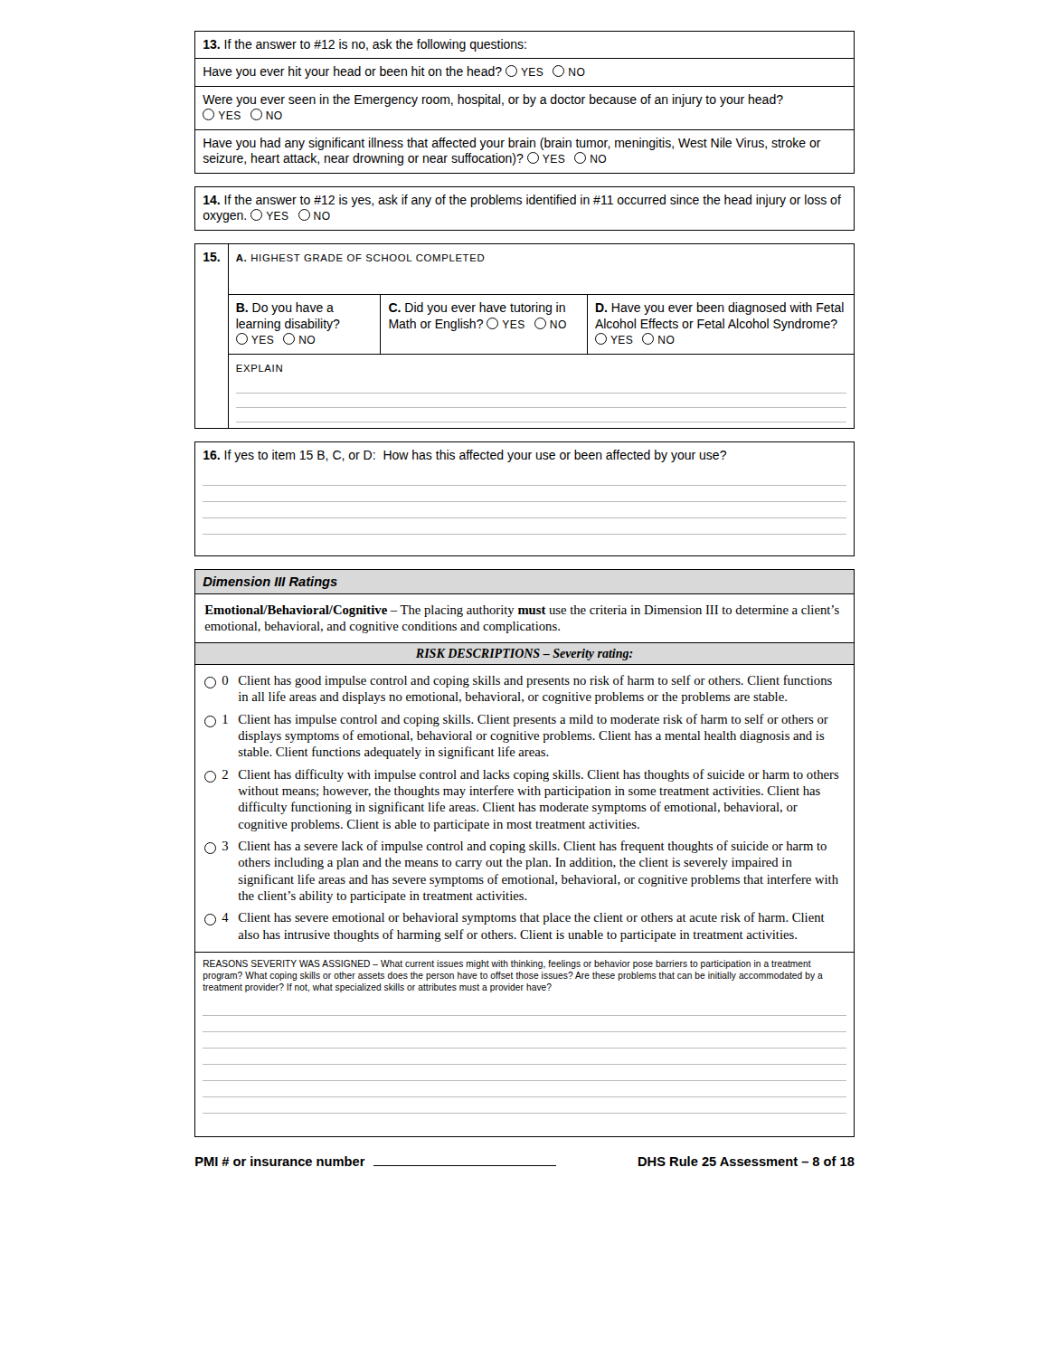13. If the answer to #12 is no, ask the following questions:
Have you ever hit your head or been hit on the head? YES NO
Were you ever seen in the Emergency room, hospital, or by a doctor because of an injury to your head? YES NO
Have you had any significant illness that affected your brain (brain tumor, meningitis, West Nile Virus, stroke or seizure, heart attack, near drowning or near suffocation)? YES NO
14. If the answer to #12 is yes, ask if any of the problems identified in #11 occurred since the head injury or loss of oxygen. YES NO
| 15. | A. Highest grade of school completed |
| B. Do you have a learning disability? YES NO | C. Did you ever have tutoring in Math or English? YES NO | D. Have you ever been diagnosed with Fetal Alcohol Effects or Fetal Alcohol Syndrome? YES NO |
| Explain |
16. If yes to item 15 B, C, or D: How has this affected your use or been affected by your use?
Dimension III Ratings
Emotional/Behavioral/Cognitive – The placing authority must use the criteria in Dimension III to determine a client’s emotional, behavioral, and cognitive conditions and complications.
RISK DESCRIPTIONS – Severity rating:
0 Client has good impulse control and coping skills and presents no risk of harm to self or others. Client functions in all life areas and displays no emotional, behavioral, or cognitive problems or the problems are stable.
1 Client has impulse control and coping skills. Client presents a mild to moderate risk of harm to self or others or displays symptoms of emotional, behavioral or cognitive problems. Client has a mental health diagnosis and is stable. Client functions adequately in significant life areas.
2 Client has difficulty with impulse control and lacks coping skills. Client has thoughts of suicide or harm to others without means; however, the thoughts may interfere with participation in some treatment activities. Client has difficulty functioning in significant life areas. Client has moderate symptoms of emotional, behavioral, or cognitive problems. Client is able to participate in most treatment activities.
3 Client has a severe lack of impulse control and coping skills. Client has frequent thoughts of suicide or harm to others including a plan and the means to carry out the plan. In addition, the client is severely impaired in significant life areas and has severe symptoms of emotional, behavioral, or cognitive problems that interfere with the client’s ability to participate in treatment activities.
4 Client has severe emotional or behavioral symptoms that place the client or others at acute risk of harm. Client also has intrusive thoughts of harming self or others. Client is unable to participate in treatment activities.
Reasons severity was assigned – What current issues might with thinking, feelings or behavior pose barriers to participation in a treatment program? What coping skills or other assets does the person have to offset those issues? Are these problems that can be initially accommodated by a treatment provider? If not, what specialized skills or attributes must a provider have?
PMI # or insurance number
DHS Rule 25 Assessment – 8 of 18